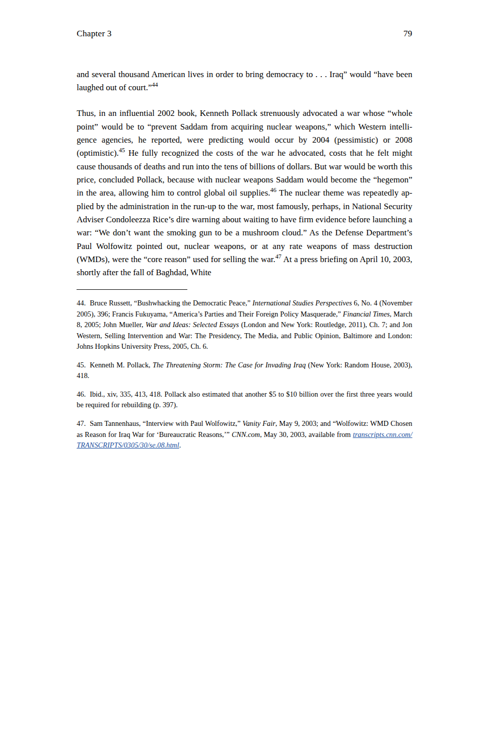Chapter 3 79
and several thousand American lives in order to bring democracy to . . . Iraq” would “have been laughed out of court.”44
Thus, in an influential 2002 book, Kenneth Pollack strenuously advocated a war whose “whole point” would be to “prevent Saddam from acquiring nuclear weapons,” which Western intelligence agencies, he reported, were predicting would occur by 2004 (pessimistic) or 2008 (optimistic).45 He fully recognized the costs of the war he advocated, costs that he felt might cause thousands of deaths and run into the tens of billions of dollars. But war would be worth this price, concluded Pollack, because with nuclear weapons Saddam would become the “hegemon” in the area, allowing him to control global oil supplies.46 The nuclear theme was repeatedly applied by the administration in the run-up to the war, most famously, perhaps, in National Security Adviser Condoleezza Rice’s dire warning about waiting to have firm evidence before launching a war: “We don’t want the smoking gun to be a mushroom cloud.” As the Defense Department’s Paul Wolfowitz pointed out, nuclear weapons, or at any rate weapons of mass destruction (WMDs), were the “core reason” used for selling the war.47 At a press briefing on April 10, 2003, shortly after the fall of Baghdad, White
44. Bruce Russett, “Bushwhacking the Democratic Peace,” International Studies Perspectives 6, No. 4 (November 2005), 396; Francis Fukuyama, “America’s Parties and Their Foreign Policy Masquerade,” Financial Times, March 8, 2005; John Mueller, War and Ideas: Selected Essays (London and New York: Routledge, 2011), Ch. 7; and Jon Western, Selling Intervention and War: The Presidency, The Media, and Public Opinion, Baltimore and London: Johns Hopkins University Press, 2005, Ch. 6.
45. Kenneth M. Pollack, The Threatening Storm: The Case for Invading Iraq (New York: Random House, 2003), 418.
46. Ibid., xiv, 335, 413, 418. Pollack also estimated that another $5 to $10 billion over the first three years would be required for rebuilding (p. 397).
47. Sam Tannenhaus, “Interview with Paul Wolfowitz,” Vanity Fair, May 9, 2003; and “Wolfowitz: WMD Chosen as Reason for Iraq War for ‘Bureaucratic Reasons,’” CNN.com, May 30, 2003, available from transcripts.cnn.com/TRANSCRIPTS/0305/30/se.08.html.